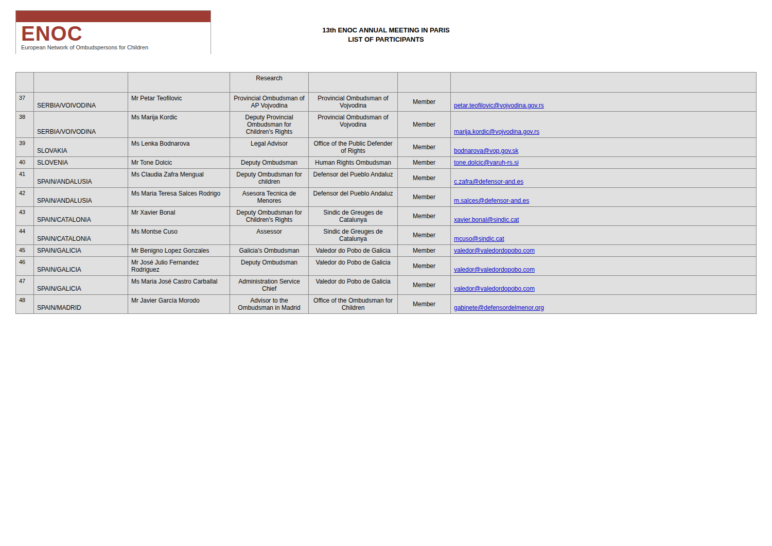ENOC
European Network of Ombudspersons for Children
13th ENOC ANNUAL MEETING IN PARIS
LIST OF PARTICIPANTS
| | | | Research | | | |
| 37 | SERBIA/VOIVODINA | Mr Petar Teofilovic | Provincial Ombudsman of AP Vojvodina | Provincial Ombudsman of Vojvodina | Member | petar.teofilovic@vojvodina.gov.rs |
| 38 | SERBIA/VOIVODINA | Ms Marija Kordic | Deputy Provincial Ombudsman for Children's Rights | Provincial Ombudsman of Vojvodina | Member | marija.kordic@vojvodina.gov.rs |
| 39 | SLOVAKIA | Ms Lenka Bodnarova | Legal Advisor | Office of the Public Defender of Rights | Member | bodnarova@vop.gov.sk |
| 40 | SLOVENIA | Mr Tone Dolcic | Deputy Ombudsman | Human Rights Ombudsman | Member | tone.dolcic@varuh-rs.si |
| 41 | SPAIN/ANDALUSIA | Ms Claudia Zafra Mengual | Deputy Ombudsman for children | Defensor del Pueblo Andaluz | Member | c.zafra@defensor-and.es |
| 42 | SPAIN/ANDALUSIA | Ms Maria Teresa Salces Rodrigo | Asesora Tecnica de Menores | Defensor del Pueblo Andaluz | Member | m.salces@defensor-and.es |
| 43 | SPAIN/CATALONIA | Mr Xavier Bonal | Deputy Ombudsman for Children's Rights | Sindic de Greuges de Catalunya | Member | xavier.bonal@sindic.cat |
| 44 | SPAIN/CATALONIA | Ms Montse Cuso | Assessor | Sindic de Greuges de Catalunya | Member | mcuso@sindic.cat |
| 45 | SPAIN/GALICIA | Mr Benigno Lopez Gonzales | Galicia's Ombudsman | Valedor do Pobo de Galicia | Member | valedor@valedordopobo.com |
| 46 | SPAIN/GALICIA | Mr José Julio Fernandez Rodriguez | Deputy Ombudsman | Valedor do Pobo de Galicia | Member | valedor@valedordopobo.com |
| 47 | SPAIN/GALICIA | Ms Maria José Castro Carballal | Administration Service Chief | Valedor do Pobo de Galicia | Member | valedor@valedordopobo.com |
| 48 | SPAIN/MADRID | Mr Javier García Morodo | Advisor to the Ombudsman in Madrid | Office of the Ombudsman for Children | Member | gabinete@defensordelmenor.org |